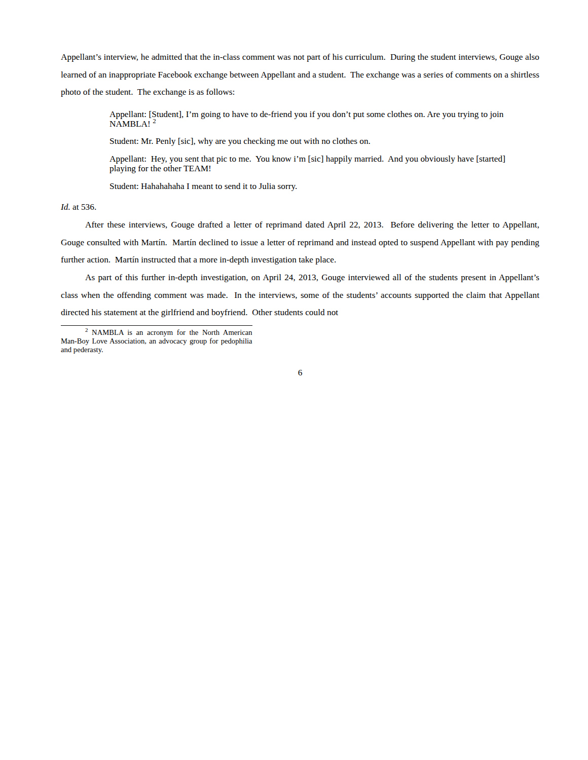Appellant’s interview, he admitted that the in-class comment was not part of his curriculum. During the student interviews, Gouge also learned of an inappropriate Facebook exchange between Appellant and a student. The exchange was a series of comments on a shirtless photo of the student. The exchange is as follows:
Appellant: [Student], I’m going to have to de-friend you if you don’t put some clothes on. Are you trying to join NAMBLA! 2
Student: Mr. Penly [sic], why are you checking me out with no clothes on.
Appellant: Hey, you sent that pic to me. You know i’m [sic] happily married. And you obviously have [started] playing for the other TEAM!
Student: Hahahahaha I meant to send it to Julia sorry.
Id. at 536.
After these interviews, Gouge drafted a letter of reprimand dated April 22, 2013. Before delivering the letter to Appellant, Gouge consulted with Martín. Martín declined to issue a letter of reprimand and instead opted to suspend Appellant with pay pending further action. Martín instructed that a more in-depth investigation take place.
As part of this further in-depth investigation, on April 24, 2013, Gouge interviewed all of the students present in Appellant’s class when the offending comment was made. In the interviews, some of the students’ accounts supported the claim that Appellant directed his statement at the girlfriend and boyfriend. Other students could not
2 NAMBLA is an acronym for the North American Man-Boy Love Association, an advocacy group for pedophilia and pederasty.
6